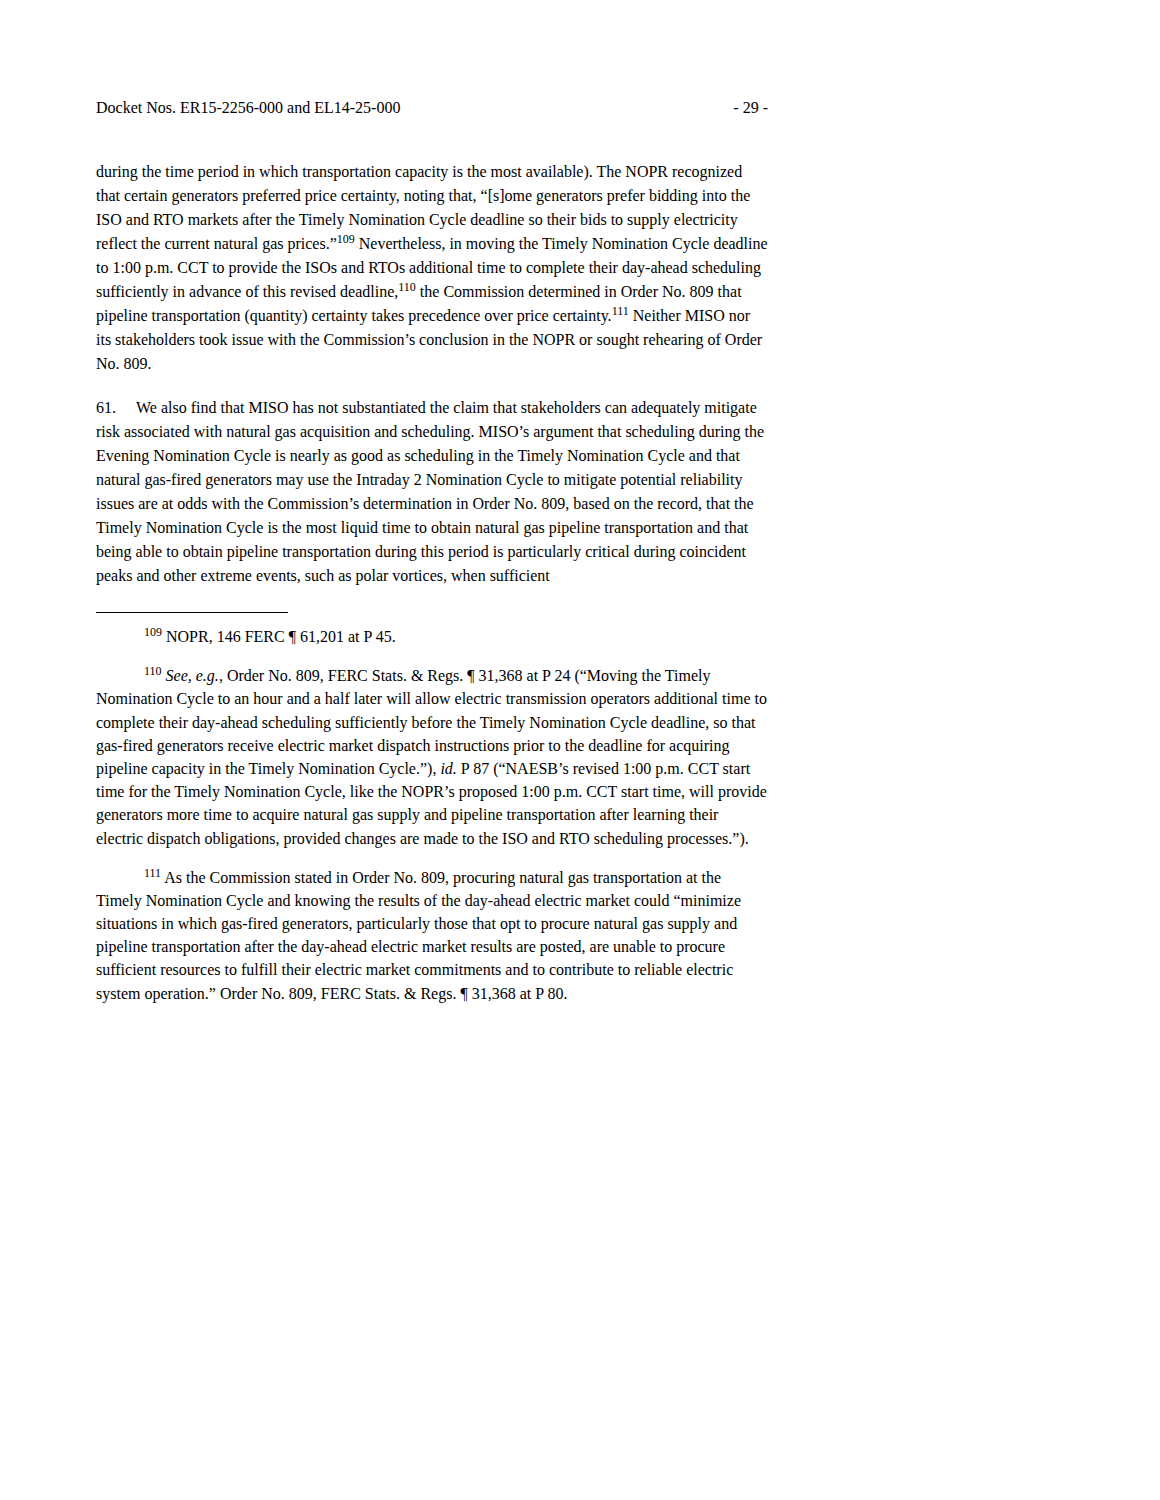Docket Nos. ER15-2256-000 and EL14-25-000 - 29 -
during the time period in which transportation capacity is the most available). The NOPR recognized that certain generators preferred price certainty, noting that, “[s]ome generators prefer bidding into the ISO and RTO markets after the Timely Nomination Cycle deadline so their bids to supply electricity reflect the current natural gas prices.”109 Nevertheless, in moving the Timely Nomination Cycle deadline to 1:00 p.m. CCT to provide the ISOs and RTOs additional time to complete their day-ahead scheduling sufficiently in advance of this revised deadline,110 the Commission determined in Order No. 809 that pipeline transportation (quantity) certainty takes precedence over price certainty.111 Neither MISO nor its stakeholders took issue with the Commission’s conclusion in the NOPR or sought rehearing of Order No. 809.
61. We also find that MISO has not substantiated the claim that stakeholders can adequately mitigate risk associated with natural gas acquisition and scheduling. MISO’s argument that scheduling during the Evening Nomination Cycle is nearly as good as scheduling in the Timely Nomination Cycle and that natural gas-fired generators may use the Intraday 2 Nomination Cycle to mitigate potential reliability issues are at odds with the Commission’s determination in Order No. 809, based on the record, that the Timely Nomination Cycle is the most liquid time to obtain natural gas pipeline transportation and that being able to obtain pipeline transportation during this period is particularly critical during coincident peaks and other extreme events, such as polar vortices, when sufficient
109 NOPR, 146 FERC ¶ 61,201 at P 45.
110 See, e.g., Order No. 809, FERC Stats. & Regs. ¶ 31,368 at P 24 (“Moving the Timely Nomination Cycle to an hour and a half later will allow electric transmission operators additional time to complete their day-ahead scheduling sufficiently before the Timely Nomination Cycle deadline, so that gas-fired generators receive electric market dispatch instructions prior to the deadline for acquiring pipeline capacity in the Timely Nomination Cycle.”), id. P 87 (“NAESB’s revised 1:00 p.m. CCT start time for the Timely Nomination Cycle, like the NOPR’s proposed 1:00 p.m. CCT start time, will provide generators more time to acquire natural gas supply and pipeline transportation after learning their electric dispatch obligations, provided changes are made to the ISO and RTO scheduling processes.”).
111 As the Commission stated in Order No. 809, procuring natural gas transportation at the Timely Nomination Cycle and knowing the results of the day-ahead electric market could “minimize situations in which gas-fired generators, particularly those that opt to procure natural gas supply and pipeline transportation after the day-ahead electric market results are posted, are unable to procure sufficient resources to fulfill their electric market commitments and to contribute to reliable electric system operation.” Order No. 809, FERC Stats. & Regs. ¶ 31,368 at P 80.